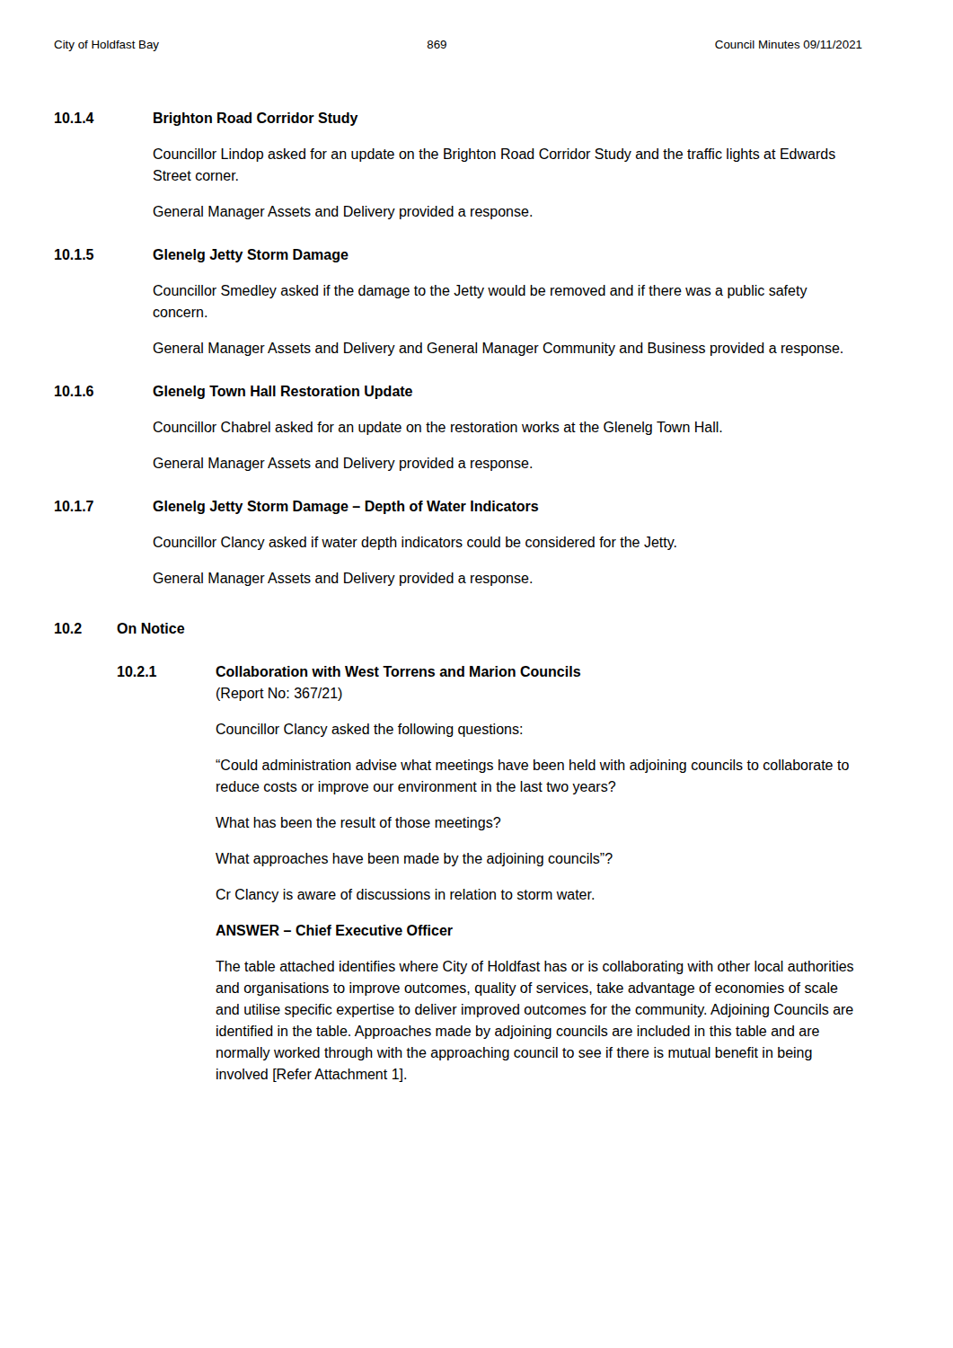City of Holdfast Bay
869
Council Minutes 09/11/2021
10.1.4
Brighton Road Corridor Study
Councillor Lindop asked for an update on the Brighton Road Corridor Study and the traffic lights at Edwards Street corner.
General Manager Assets and Delivery provided a response.
10.1.5
Glenelg Jetty Storm Damage
Councillor Smedley asked if the damage to the Jetty would be removed and if there was a public safety concern.
General Manager Assets and Delivery and General Manager Community and Business provided a response.
10.1.6
Glenelg Town Hall Restoration Update
Councillor Chabrel asked for an update on the restoration works at the Glenelg Town Hall.
General Manager Assets and Delivery provided a response.
10.1.7
Glenelg Jetty Storm Damage – Depth of Water Indicators
Councillor Clancy asked if water depth indicators could be considered for the Jetty.
General Manager Assets and Delivery provided a response.
10.2
On Notice
10.2.1
Collaboration with West Torrens and Marion Councils
(Report No: 367/21)
Councillor Clancy asked the following questions:
“Could administration advise what meetings have been held with adjoining councils to collaborate to reduce costs or improve our environment in the last two years?
What has been the result of those meetings?
What approaches have been made by the adjoining councils”?
Cr Clancy is aware of discussions in relation to storm water.
ANSWER – Chief Executive Officer
The table attached identifies where City of Holdfast has or is collaborating with other local authorities and organisations to improve outcomes, quality of services, take advantage of economies of scale and utilise specific expertise to deliver improved outcomes for the community. Adjoining Councils are identified in the table. Approaches made by adjoining councils are included in this table and are normally worked through with the approaching council to see if there is mutual benefit in being involved [Refer Attachment 1].